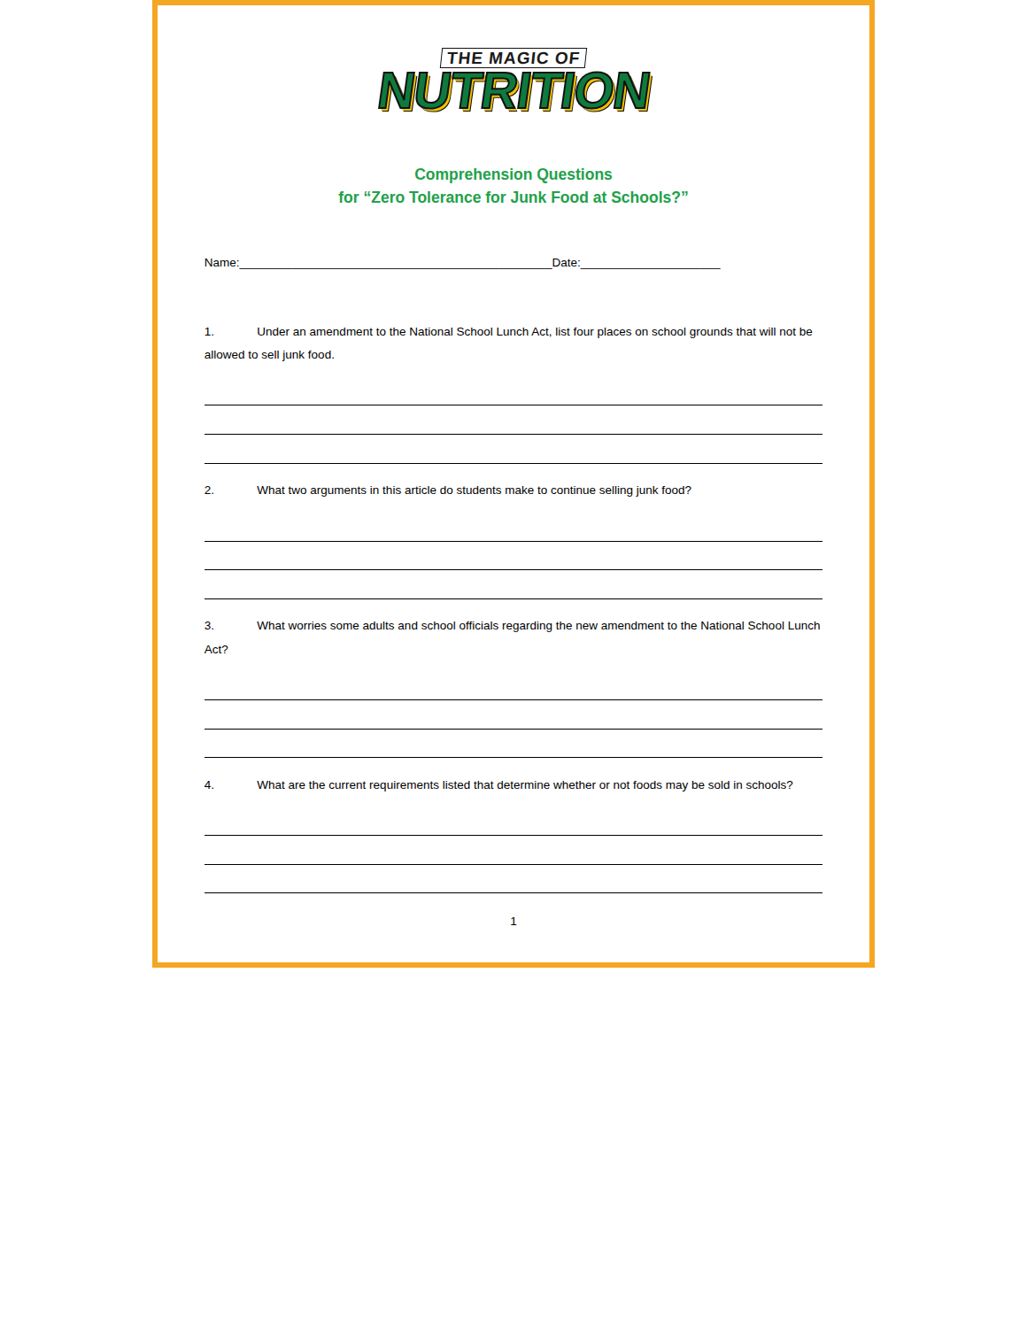THE MAGIC OF NUTRITION
Comprehension Questions
for “Zero Tolerance for Junk Food at Schools?”
Name:_______________________________________________Date:_____________________
1. Under an amendment to the National School Lunch Act, list four places on school grounds that will not be allowed to sell junk food.
2. What two arguments in this article do students make to continue selling junk food?
3. What worries some adults and school officials regarding the new amendment to the National School Lunch Act?
4. What are the current requirements listed that determine whether or not foods may be sold in schools?
1